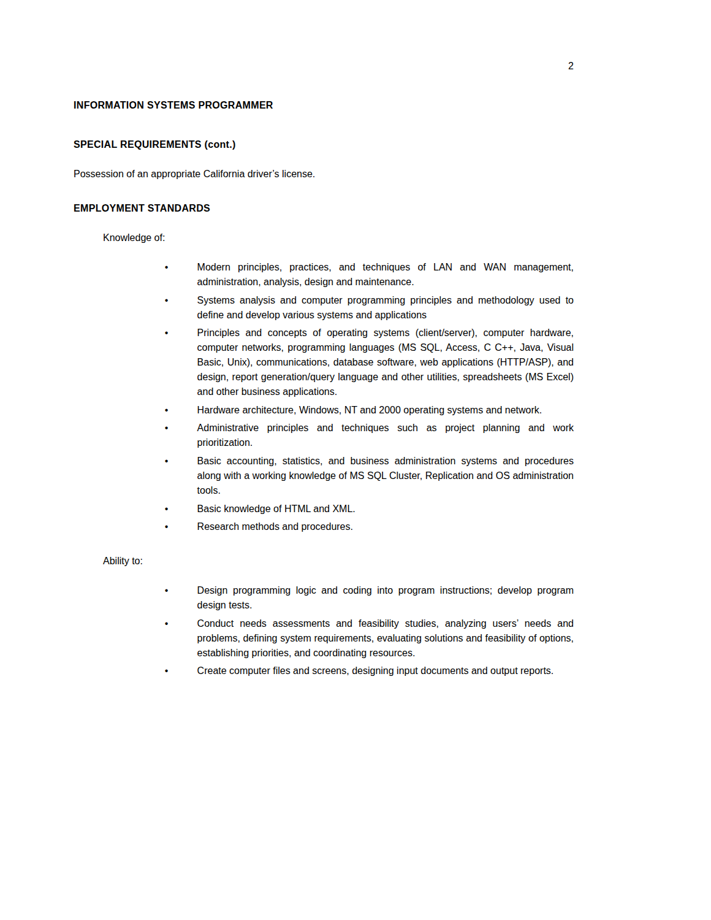2
INFORMATION SYSTEMS PROGRAMMER
SPECIAL REQUIREMENTS (cont.)
Possession of an appropriate California driver’s license.
EMPLOYMENT STANDARDS
Knowledge of:
Modern principles, practices, and techniques of LAN and WAN management, administration, analysis, design and maintenance.
Systems analysis and computer programming principles and methodology used to define and develop various systems and applications
Principles and concepts of operating systems (client/server), computer hardware, computer networks, programming languages (MS SQL, Access, C C++, Java, Visual Basic, Unix), communications, database software, web applications (HTTP/ASP), and design, report generation/query language and other utilities, spreadsheets (MS Excel) and other business applications.
Hardware architecture, Windows, NT and 2000 operating systems and network.
Administrative principles and techniques such as project planning and work prioritization.
Basic accounting, statistics, and business administration systems and procedures along with a working knowledge of MS SQL Cluster, Replication and OS administration tools.
Basic knowledge of HTML and XML.
Research methods and procedures.
Ability to:
Design programming logic and coding into program instructions; develop program design tests.
Conduct needs assessments and feasibility studies, analyzing users’ needs and problems, defining system requirements, evaluating solutions and feasibility of options, establishing priorities, and coordinating resources.
Create computer files and screens, designing input documents and output reports.